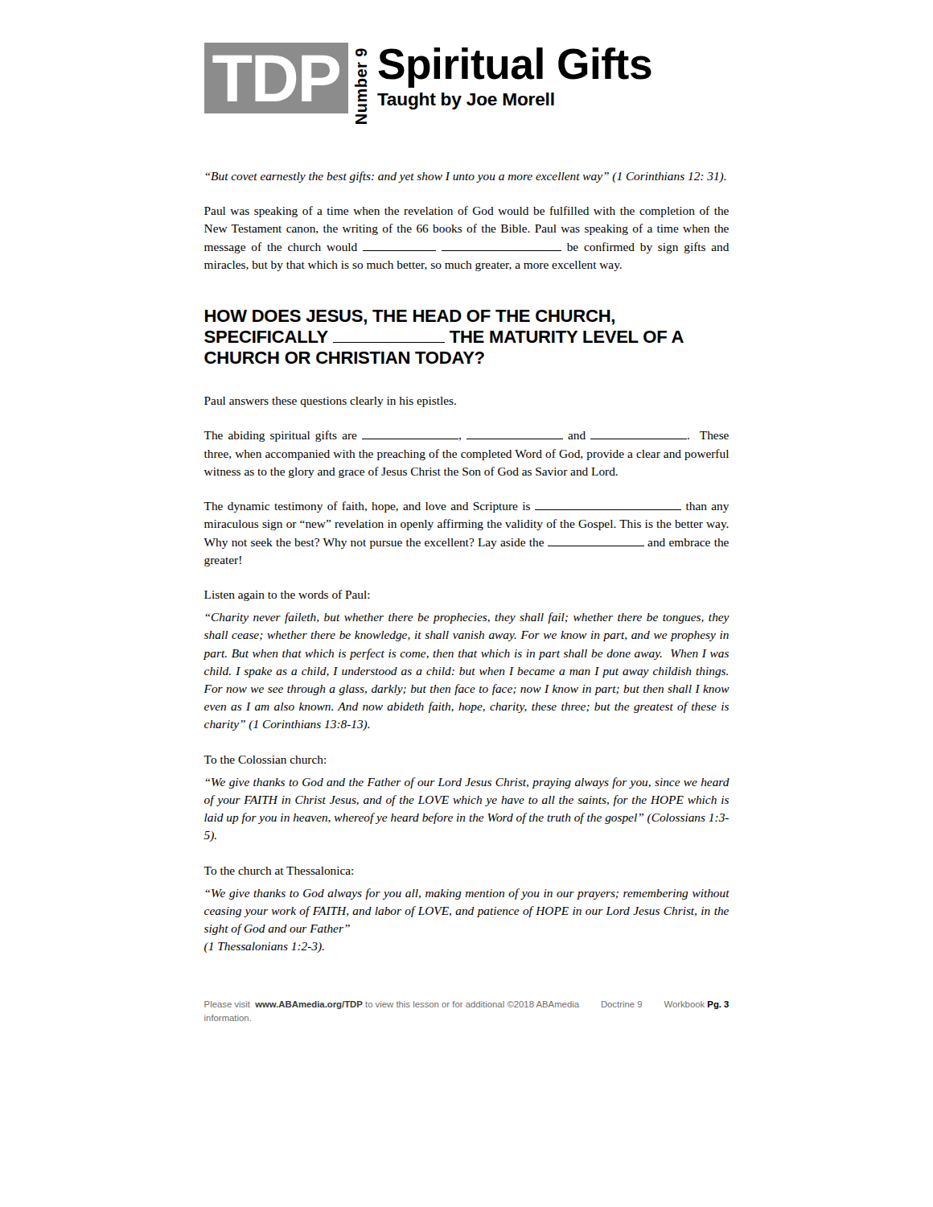TDP Number 9
Spiritual Gifts
Taught by Joe Morell
“But covet earnestly the best gifts: and yet show I unto you a more excellent way” (1 Corinthians 12: 31).
Paul was speaking of a time when the revelation of God would be fulfilled with the completion of the New Testament canon, the writing of the 66 books of the Bible. Paul was speaking of a time when the message of the church would be confirmed by sign gifts and miracles, but by that which is so much better, so much greater, a more excellent way.
How does Jesus, the Head of the Church, specifically the maturity level of a church or Christian today?
Paul answers these questions clearly in his epistles.
The abiding spiritual gifts are , and . These three, when accompanied with the preaching of the completed Word of God, provide a clear and powerful witness as to the glory and grace of Jesus Christ the Son of God as Savior and Lord.
The dynamic testimony of faith, hope, and love and Scripture is than any miraculous sign or “new” revelation in openly affirming the validity of the Gospel. This is the better way. Why not seek the best? Why not pursue the excellent? Lay aside the and embrace the greater!
Listen again to the words of Paul:
“Charity never faileth, but whether there be prophecies, they shall fail; whether there be tongues, they shall cease; whether there be knowledge, it shall vanish away. For we know in part, and we prophesy in part. But when that which is perfect is come, then that which is in part shall be done away. When I was child. I spake as a child, I understood as a child: but when I became a man I put away childish things. For now we see through a glass, darkly; but then face to face; now I know in part; but then shall I know even as I am also known. And now abideth faith, hope, charity, these three; but the greatest of these is charity” (1 Corinthians 13:8-13).
To the Colossian church:
“We give thanks to God and the Father of our Lord Jesus Christ, praying always for you, since we heard of your FAITH in Christ Jesus, and of the LOVE which ye have to all the saints, for the HOPE which is laid up for you in heaven, whereof ye heard before in the Word of the truth of the gospel” (Colossians 1:3-5).
To the church at Thessalonica:
“We give thanks to God always for you all, making mention of you in our prayers; remembering without ceasing your work of FAITH, and labor of LOVE, and patience of HOPE in our Lord Jesus Christ, in the sight of God and our Father”
(1 Thessalonians 1:2-3).
Please visit www.ABAmedia.org/TDP to view this lesson or for additional information.
©2018 ABAmedia Doctrine 9 Workbook Pg. 3